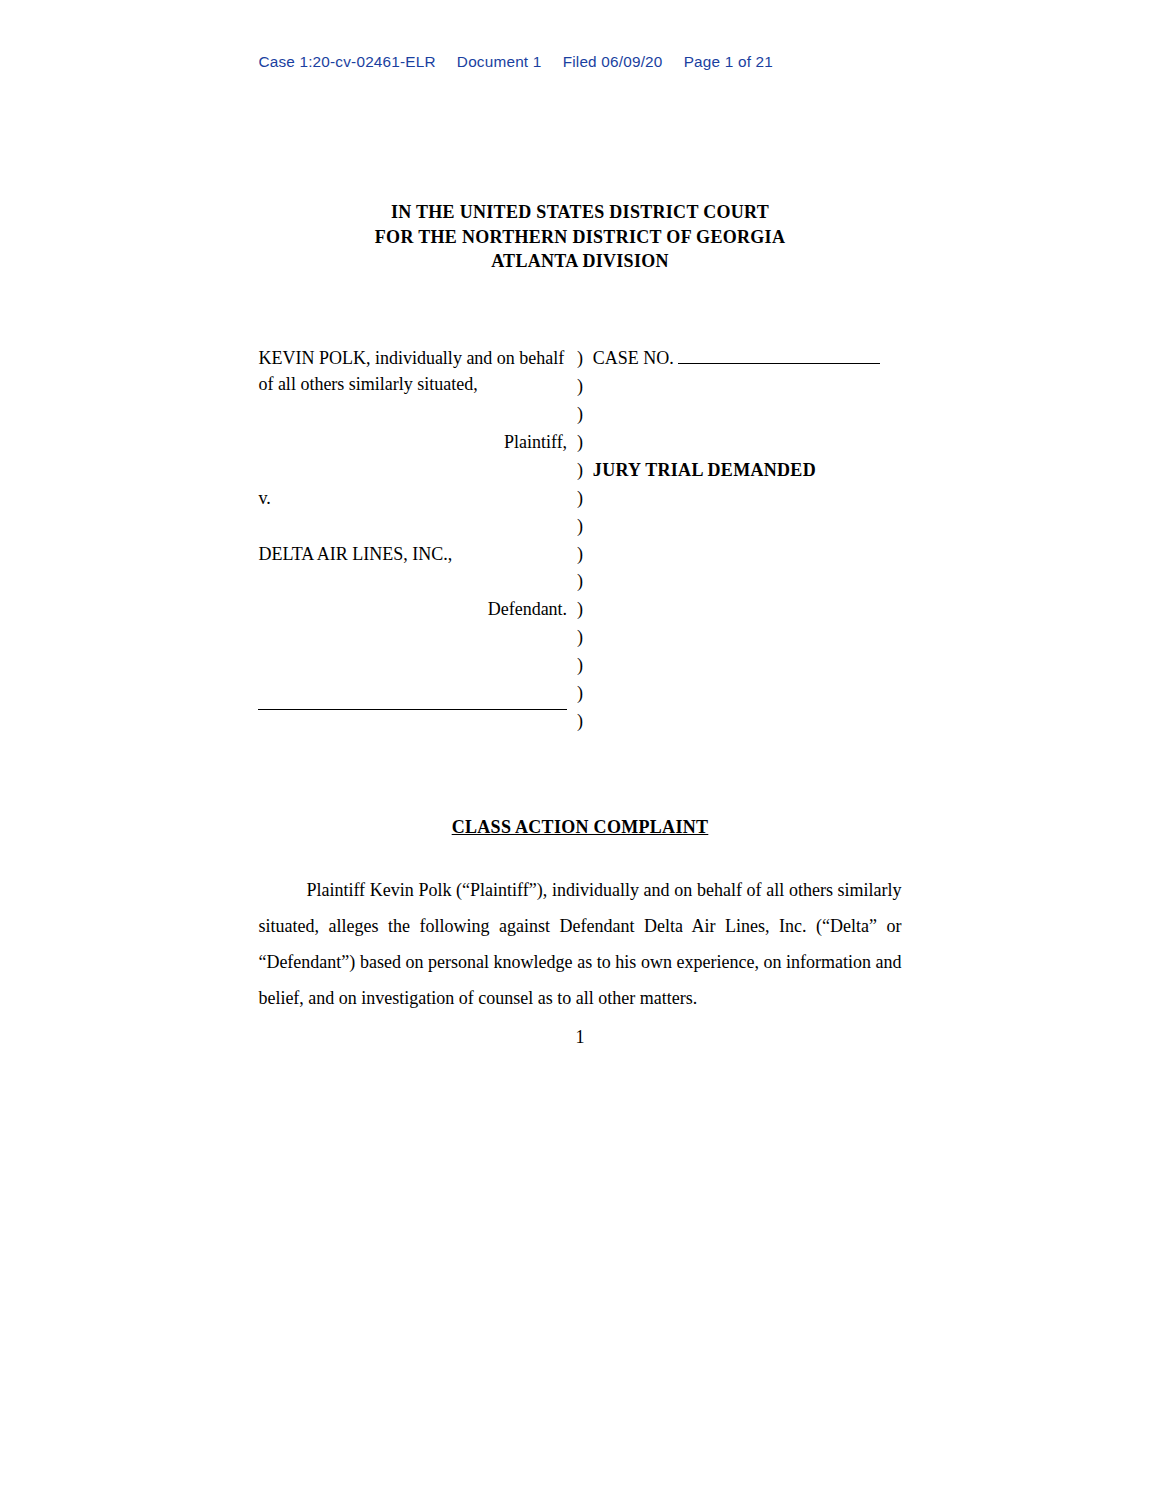Case 1:20-cv-02461-ELR Document 1 Filed 06/09/20 Page 1 of 21
IN THE UNITED STATES DISTRICT COURT
FOR THE NORTHERN DISTRICT OF GEORGIA
ATLANTA DIVISION
| KEVIN POLK, individually and on behalf of all others similarly situated, | ) ) | CASE NO. |
| | ) | |
| Plaintiff, | ) | |
| | ) | JURY TRIAL DEMANDED |
| v. | ) | |
| | ) | |
| DELTA AIR LINES, INC., | ) | |
| | ) | |
| Defendant. | ) | |
| | ) | |
| | ) | |
| | ) | |
| | ) | |
CLASS ACTION COMPLAINT
Plaintiff Kevin Polk (“Plaintiff”), individually and on behalf of all others similarly situated, alleges the following against Defendant Delta Air Lines, Inc. (“Delta” or “Defendant”) based on personal knowledge as to his own experience, on information and belief, and on investigation of counsel as to all other matters.
1